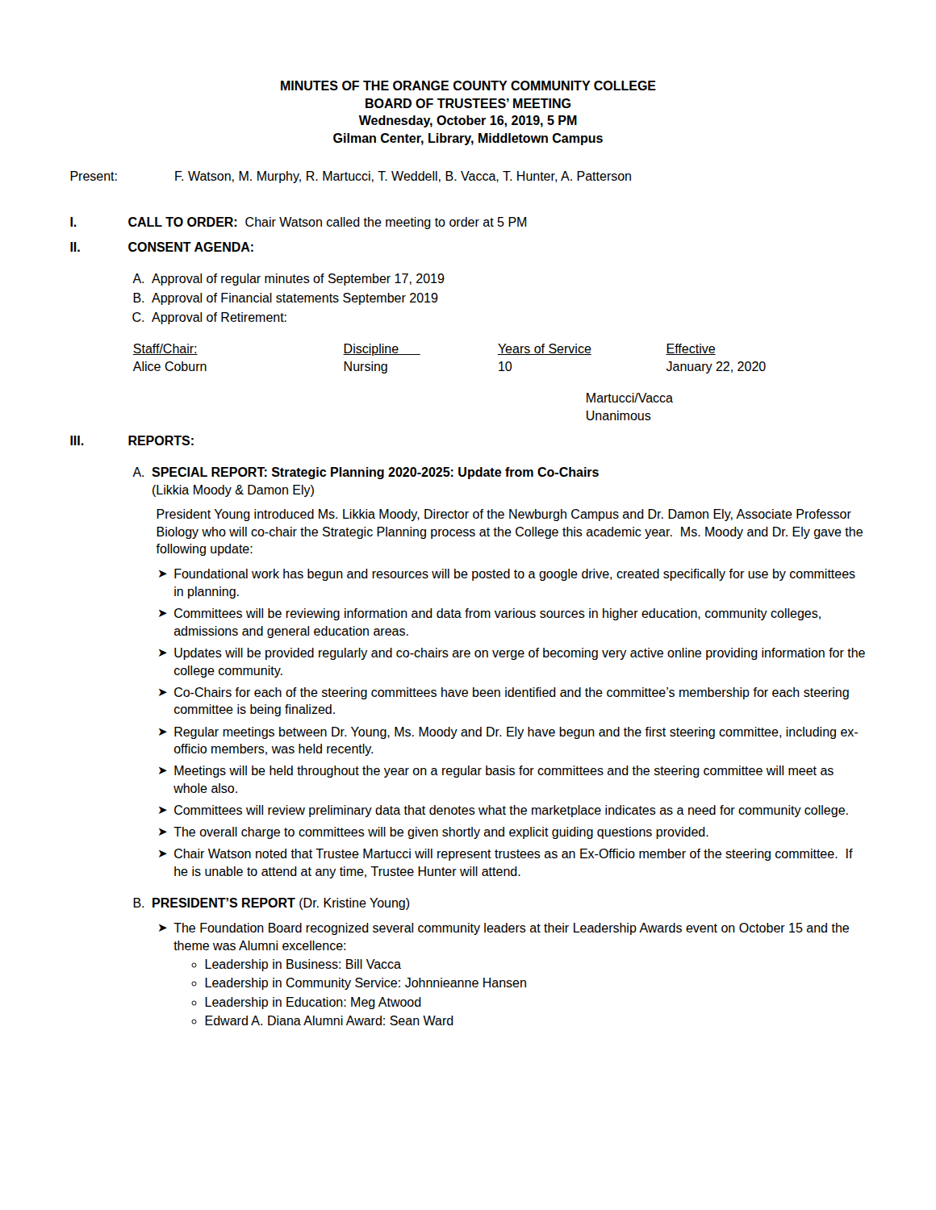MINUTES OF THE ORANGE COUNTY COMMUNITY COLLEGE
BOARD OF TRUSTEES’ MEETING
Wednesday, October 16, 2019, 5 PM
Gilman Center, Library, Middletown Campus
| Present: | F. Watson, M. Murphy, R. Martucci, T. Weddell, B. Vacca, T. Hunter, A. Patterson |
| I. | CALL TO ORDER: Chair Watson called the meeting to order at 5 PM |
| II. | CONSENT AGENDA: Approval of regular minutes of September 17, 2019 Approval of Financial statements September 2019 Approval of Retirement: / Staff/Chair: / Discipline / Years of Service / Effective / / Alice Coburn / Nursing / 10 / January 22, 2020 / Martucci/Vacca Unanimous |
| III. | REPORTS: SPECIAL REPORT: Strategic Planning 2020-2025: Update from Co-Chairs (Likkia Moody & Damon Ely) President Young introduced Ms. Likkia Moody, Director of the Newburgh Campus and Dr. Damon Ely, Associate Professor Biology who will co-chair the Strategic Planning process at the College this academic year. Ms. Moody and Dr. Ely gave the following update: Foundational work has begun and resources will be posted to a google drive, created specifically for use by committees in planning. Committees will be reviewing information and data from various sources in higher education, community colleges, admissions and general education areas. Updates will be provided regularly and co-chairs are on verge of becoming very active online providing information for the college community. Co-Chairs for each of the steering committees have been identified and the committee’s membership for each steering committee is being finalized. Regular meetings between Dr. Young, Ms. Moody and Dr. Ely have begun and the first steering committee, including ex-officio members, was held recently. Meetings will be held throughout the year on a regular basis for committees and the steering committee will meet as whole also. Committees will review preliminary data that denotes what the marketplace indicates as a need for community college. The overall charge to committees will be given shortly and explicit guiding questions provided. Chair Watson noted that Trustee Martucci will represent trustees as an Ex-Officio member of the steering committee. If he is unable to attend at any time, Trustee Hunter will attend. PRESIDENT’S REPORT (Dr. Kristine Young) The Foundation Board recognized several community leaders at their Leadership Awards event on October 15 and the theme was Alumni excellence: Leadership in Business: Bill Vacca Leadership in Community Service: Johnnieanne Hansen Leadership in Education: Meg Atwood Edward A. Diana Alumni Award: Sean Ward |